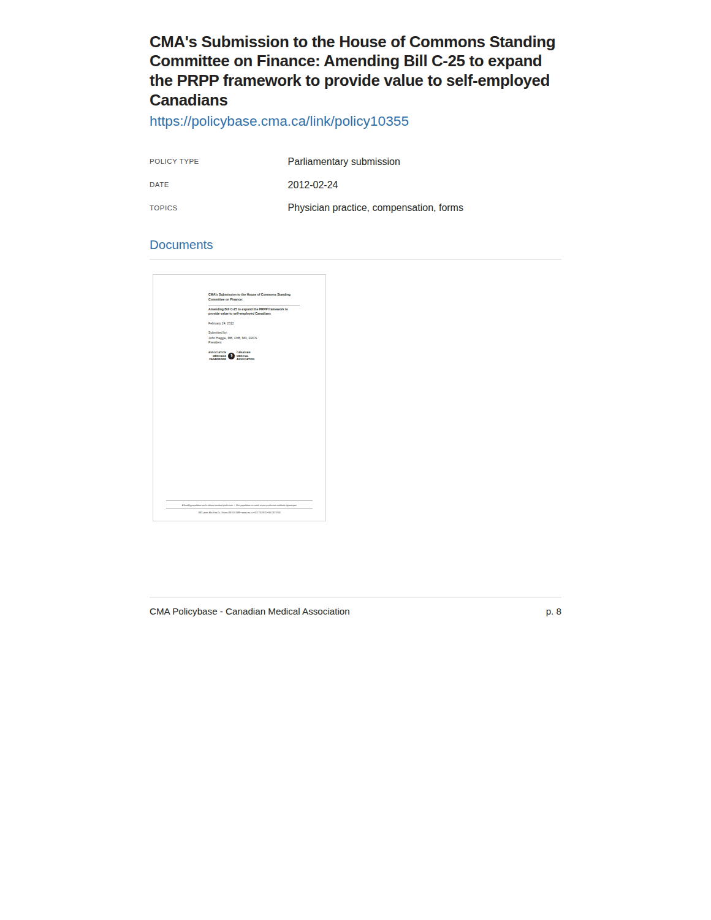CMA's Submission to the House of Commons Standing Committee on Finance: Amending Bill C-25 to expand the PRPP framework to provide value to self-employed Canadians
https://policybase.cma.ca/link/policy10355
Policy Type
Parliamentary submission
Date
2012-02-24
Topics
Physician practice, compensation, forms
Documents
CMA's Submission to the House of Commons Standing Committee on Finance:
Amending Bill C-25 to expand the PRPP framework to provide value to self-employed Canadians
February 24, 2012
Submitted by:
John Haggie, MB, ChB, MD, FRCS
President
Association
Médicale
Canadienne ⚕ Canadian
Medical
Association
A healthy population and a vibrant medical profession • Une population en santé et une profession médicale dynamique
1867, prom. Alta Vista Dr., Ottawa ON K1G 5W8 • www.cma.ca • 613 731-9331 • 800 267-9703
CMA Policybase - Canadian Medical Association p. 8